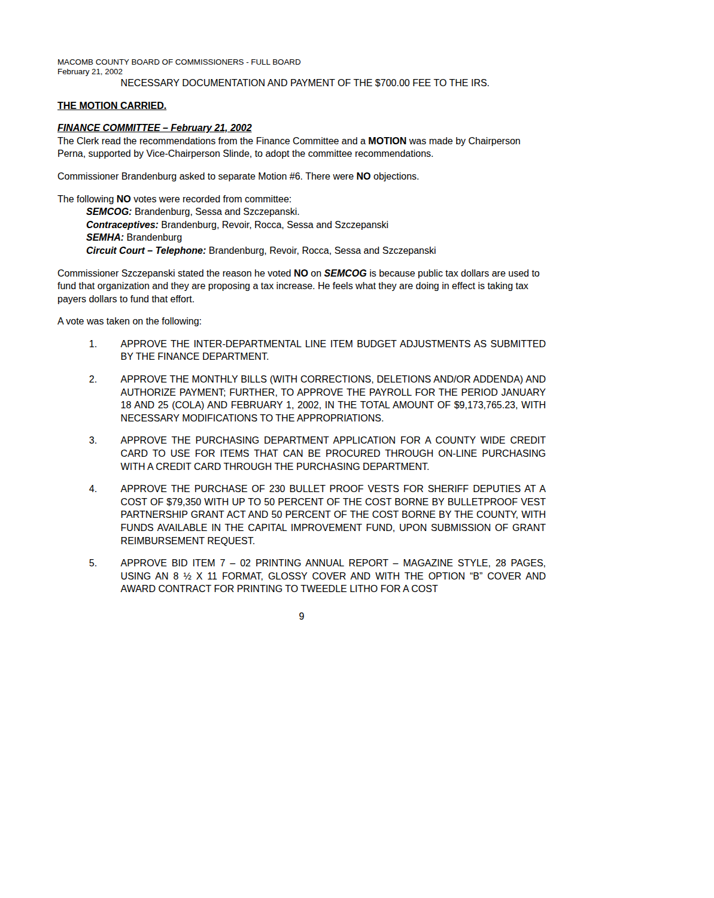MACOMB COUNTY BOARD OF COMMISSIONERS - FULL BOARD
February 21, 2002
NECESSARY DOCUMENTATION AND PAYMENT OF THE $700.00 FEE TO THE IRS.
THE MOTION CARRIED.
FINANCE COMMITTEE – February 21, 2002
The Clerk read the recommendations from the Finance Committee and a MOTION was made by Chairperson Perna, supported by Vice-Chairperson Slinde, to adopt the committee recommendations.
Commissioner Brandenburg asked to separate Motion #6. There were NO objections.
The following NO votes were recorded from committee:
SEMCOG: Brandenburg, Sessa and Szczepanski.
Contraceptives: Brandenburg, Revoir, Rocca, Sessa and Szczepanski
SEMHA: Brandenburg
Circuit Court – Telephone: Brandenburg, Revoir, Rocca, Sessa and Szczepanski
Commissioner Szczepanski stated the reason he voted NO on SEMCOG is because public tax dollars are used to fund that organization and they are proposing a tax increase. He feels what they are doing in effect is taking tax payers dollars to fund that effort.
A vote was taken on the following:
1. APPROVE THE INTER-DEPARTMENTAL LINE ITEM BUDGET ADJUSTMENTS AS SUBMITTED BY THE FINANCE DEPARTMENT.
2. APPROVE THE MONTHLY BILLS (WITH CORRECTIONS, DELETIONS AND/OR ADDENDA) AND AUTHORIZE PAYMENT; FURTHER, TO APPROVE THE PAYROLL FOR THE PERIOD JANUARY 18 AND 25 (COLA) AND FEBRUARY 1, 2002, IN THE TOTAL AMOUNT OF $9,173,765.23, WITH NECESSARY MODIFICATIONS TO THE APPROPRIATIONS.
3. APPROVE THE PURCHASING DEPARTMENT APPLICATION FOR A COUNTY WIDE CREDIT CARD TO USE FOR ITEMS THAT CAN BE PROCURED THROUGH ON-LINE PURCHASING WITH A CREDIT CARD THROUGH THE PURCHASING DEPARTMENT.
4. APPROVE THE PURCHASE OF 230 BULLET PROOF VESTS FOR SHERIFF DEPUTIES AT A COST OF $79,350 WITH UP TO 50 PERCENT OF THE COST BORNE BY BULLETPROOF VEST PARTNERSHIP GRANT ACT AND 50 PERCENT OF THE COST BORNE BY THE COUNTY, WITH FUNDS AVAILABLE IN THE CAPITAL IMPROVEMENT FUND, UPON SUBMISSION OF GRANT REIMBURSEMENT REQUEST.
5. APPROVE BID ITEM 7 – 02 PRINTING ANNUAL REPORT – MAGAZINE STYLE, 28 PAGES, USING AN 8 ½ X 11 FORMAT, GLOSSY COVER AND WITH THE OPTION “B” COVER AND AWARD CONTRACT FOR PRINTING TO TWEEDLE LITHO FOR A COST
9